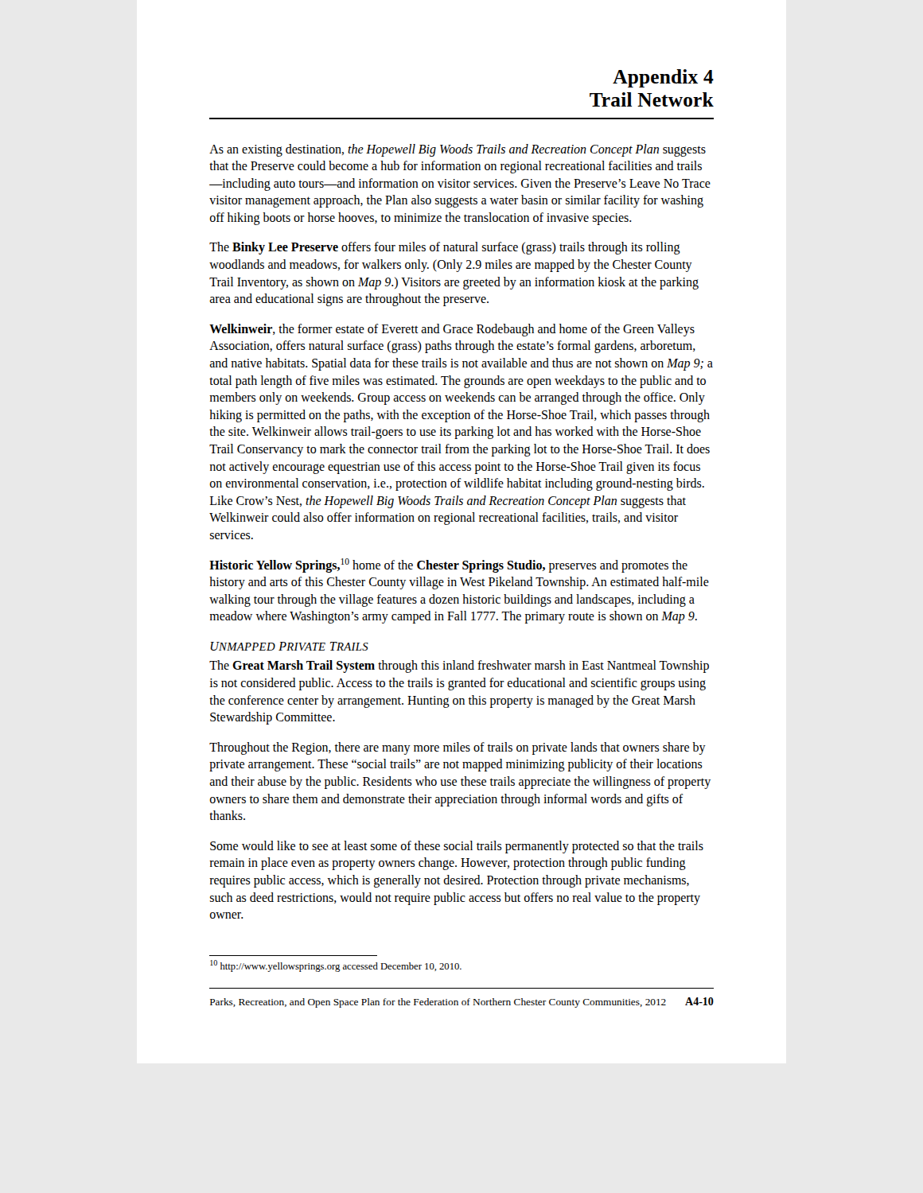Appendix 4 Trail Network
As an existing destination, the Hopewell Big Woods Trails and Recreation Concept Plan suggests that the Preserve could become a hub for information on regional recreational facilities and trails—including auto tours—and information on visitor services. Given the Preserve’s Leave No Trace visitor management approach, the Plan also suggests a water basin or similar facility for washing off hiking boots or horse hooves, to minimize the translocation of invasive species.
The Binky Lee Preserve offers four miles of natural surface (grass) trails through its rolling woodlands and meadows, for walkers only. (Only 2.9 miles are mapped by the Chester County Trail Inventory, as shown on Map 9.) Visitors are greeted by an information kiosk at the parking area and educational signs are throughout the preserve.
Welkinweir, the former estate of Everett and Grace Rodebaugh and home of the Green Valleys Association, offers natural surface (grass) paths through the estate’s formal gardens, arboretum, and native habitats. Spatial data for these trails is not available and thus are not shown on Map 9; a total path length of five miles was estimated. The grounds are open weekdays to the public and to members only on weekends. Group access on weekends can be arranged through the office. Only hiking is permitted on the paths, with the exception of the Horse-Shoe Trail, which passes through the site. Welkinweir allows trail-goers to use its parking lot and has worked with the Horse-Shoe Trail Conservancy to mark the connector trail from the parking lot to the Horse-Shoe Trail. It does not actively encourage equestrian use of this access point to the Horse-Shoe Trail given its focus on environmental conservation, i.e., protection of wildlife habitat including ground-nesting birds. Like Crow’s Nest, the Hopewell Big Woods Trails and Recreation Concept Plan suggests that Welkinweir could also offer information on regional recreational facilities, trails, and visitor services.
Historic Yellow Springs,10 home of the Chester Springs Studio, preserves and promotes the history and arts of this Chester County village in West Pikeland Township. An estimated half-mile walking tour through the village features a dozen historic buildings and landscapes, including a meadow where Washington’s army camped in Fall 1777. The primary route is shown on Map 9.
UNMAPPED PRIVATE TRAILS
The Great Marsh Trail System through this inland freshwater marsh in East Nantmeal Township is not considered public. Access to the trails is granted for educational and scientific groups using the conference center by arrangement. Hunting on this property is managed by the Great Marsh Stewardship Committee.
Throughout the Region, there are many more miles of trails on private lands that owners share by private arrangement. These “social trails” are not mapped minimizing publicity of their locations and their abuse by the public. Residents who use these trails appreciate the willingness of property owners to share them and demonstrate their appreciation through informal words and gifts of thanks.
Some would like to see at least some of these social trails permanently protected so that the trails remain in place even as property owners change. However, protection through public funding requires public access, which is generally not desired. Protection through private mechanisms, such as deed restrictions, would not require public access but offers no real value to the property owner.
10 http://www.yellowsprings.org accessed December 10, 2010.
Parks, Recreation, and Open Space Plan for the Federation of Northern Chester County Communities, 2012 A4-10